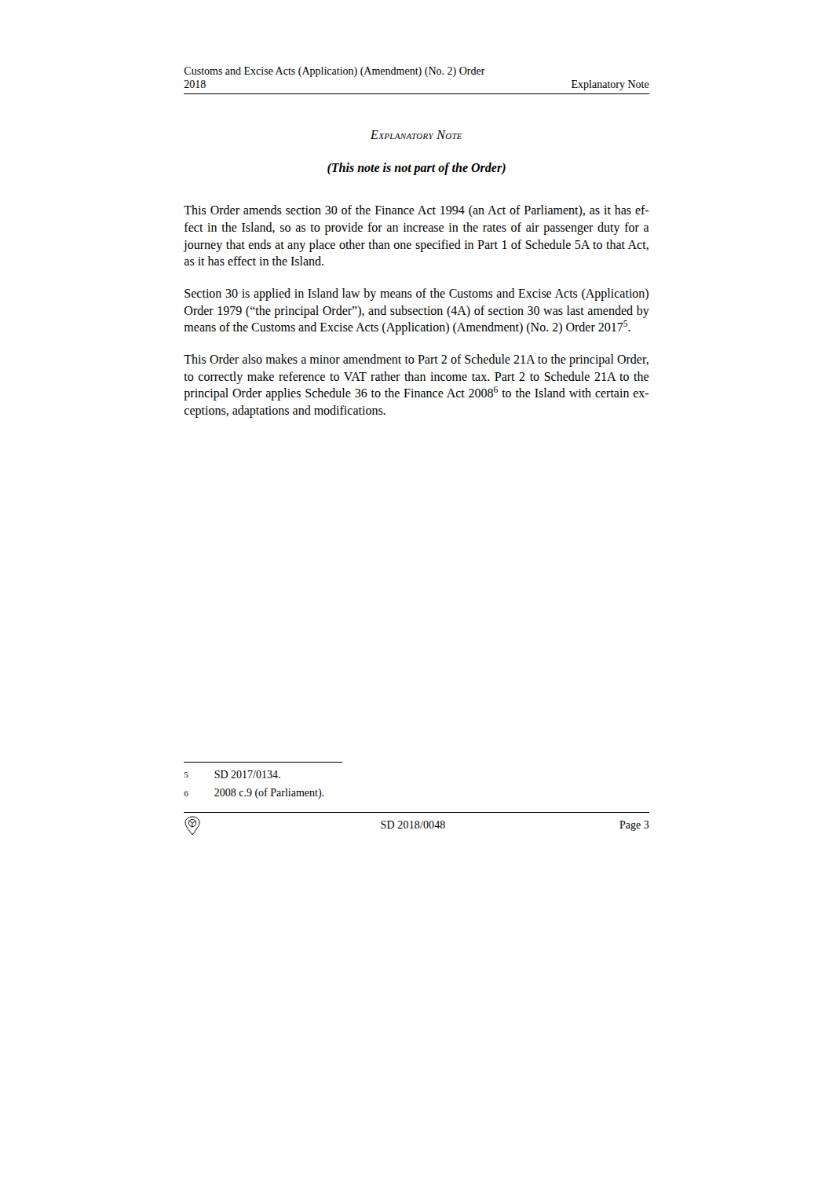Customs and Excise Acts (Application) (Amendment) (No. 2) Order
2018 Explanatory Note
Explanatory Note
(This note is not part of the Order)
This Order amends section 30 of the Finance Act 1994 (an Act of Parliament), as it has effect in the Island, so as to provide for an increase in the rates of air passenger duty for a journey that ends at any place other than one specified in Part 1 of Schedule 5A to that Act, as it has effect in the Island.
Section 30 is applied in Island law by means of the Customs and Excise Acts (Application) Order 1979 (“the principal Order”), and subsection (4A) of section 30 was last amended by means of the Customs and Excise Acts (Application) (Amendment) (No. 2) Order 20175.
This Order also makes a minor amendment to Part 2 of Schedule 21A to the principal Order, to correctly make reference to VAT rather than income tax. Part 2 to Schedule 21A to the principal Order applies Schedule 36 to the Finance Act 20086 to the Island with certain exceptions, adaptations and modifications.
5 SD 2017/0134.
62008 c.9 (of Parliament).
SD 2018/0048
Page 3